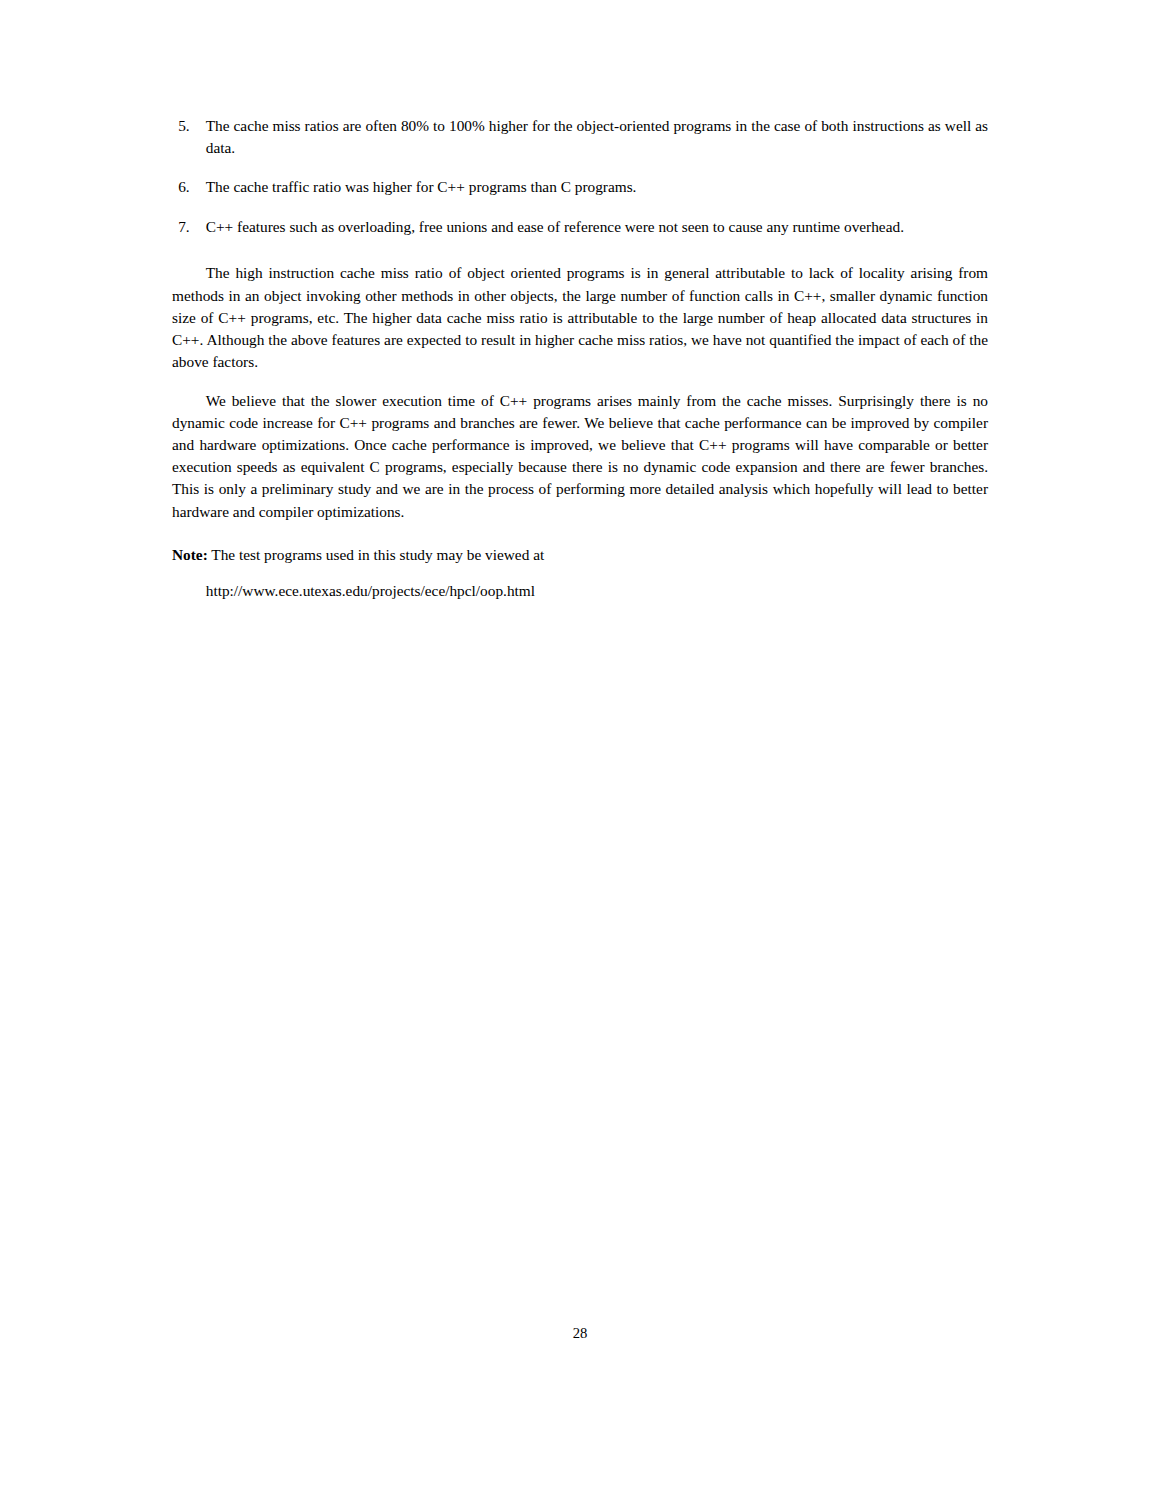The cache miss ratios are often 80% to 100% higher for the object-oriented programs in the case of both instructions as well as data.
The cache traffic ratio was higher for C++ programs than C programs.
C++ features such as overloading, free unions and ease of reference were not seen to cause any runtime overhead.
The high instruction cache miss ratio of object oriented programs is in general attributable to lack of locality arising from methods in an object invoking other methods in other objects, the large number of function calls in C++, smaller dynamic function size of C++ programs, etc. The higher data cache miss ratio is attributable to the large number of heap allocated data structures in C++. Although the above features are expected to result in higher cache miss ratios, we have not quantified the impact of each of the above factors.
We believe that the slower execution time of C++ programs arises mainly from the cache misses. Surprisingly there is no dynamic code increase for C++ programs and branches are fewer. We believe that cache performance can be improved by compiler and hardware optimizations. Once cache performance is improved, we believe that C++ programs will have comparable or better execution speeds as equivalent C programs, especially because there is no dynamic code expansion and there are fewer branches. This is only a preliminary study and we are in the process of performing more detailed analysis which hopefully will lead to better hardware and compiler optimizations.
Note: The test programs used in this study may be viewed at
http://www.ece.utexas.edu/projects/ece/hpcl/oop.html
28